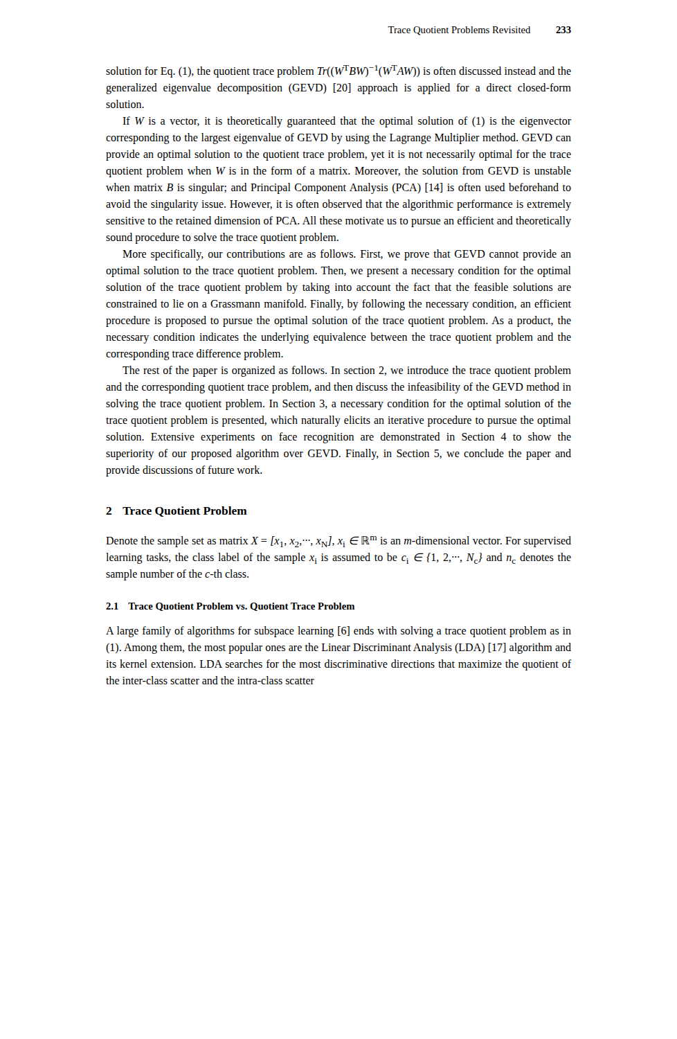Trace Quotient Problems Revisited 233
solution for Eq. (1), the quotient trace problem Tr((WTBW)−1(WTAW)) is often discussed instead and the generalized eigenvalue decomposition (GEVD) [20] approach is applied for a direct closed-form solution.
If W is a vector, it is theoretically guaranteed that the optimal solution of (1) is the eigenvector corresponding to the largest eigenvalue of GEVD by using the Lagrange Multiplier method. GEVD can provide an optimal solution to the quotient trace problem, yet it is not necessarily optimal for the trace quotient problem when W is in the form of a matrix. Moreover, the solution from GEVD is unstable when matrix B is singular; and Principal Component Analysis (PCA) [14] is often used beforehand to avoid the singularity issue. However, it is often observed that the algorithmic performance is extremely sensitive to the retained dimension of PCA. All these motivate us to pursue an efficient and theoretically sound procedure to solve the trace quotient problem.
More specifically, our contributions are as follows. First, we prove that GEVD cannot provide an optimal solution to the trace quotient problem. Then, we present a necessary condition for the optimal solution of the trace quotient problem by taking into account the fact that the feasible solutions are constrained to lie on a Grassmann manifold. Finally, by following the necessary condition, an efficient procedure is proposed to pursue the optimal solution of the trace quotient problem. As a product, the necessary condition indicates the underlying equivalence between the trace quotient problem and the corresponding trace difference problem.
The rest of the paper is organized as follows. In section 2, we introduce the trace quotient problem and the corresponding quotient trace problem, and then discuss the infeasibility of the GEVD method in solving the trace quotient problem. In Section 3, a necessary condition for the optimal solution of the trace quotient problem is presented, which naturally elicits an iterative procedure to pursue the optimal solution. Extensive experiments on face recognition are demonstrated in Section 4 to show the superiority of our proposed algorithm over GEVD. Finally, in Section 5, we conclude the paper and provide discussions of future work.
2 Trace Quotient Problem
Denote the sample set as matrix X = [x1, x2,···, xN], xi ∈ ℝm is an m-dimensional vector. For supervised learning tasks, the class label of the sample xi is assumed to be ci ∈ {1, 2,···, Nc} and nc denotes the sample number of the c-th class.
2.1 Trace Quotient Problem vs. Quotient Trace Problem
A large family of algorithms for subspace learning [6] ends with solving a trace quotient problem as in (1). Among them, the most popular ones are the Linear Discriminant Analysis (LDA) [17] algorithm and its kernel extension. LDA searches for the most discriminative directions that maximize the quotient of the inter-class scatter and the intra-class scatter